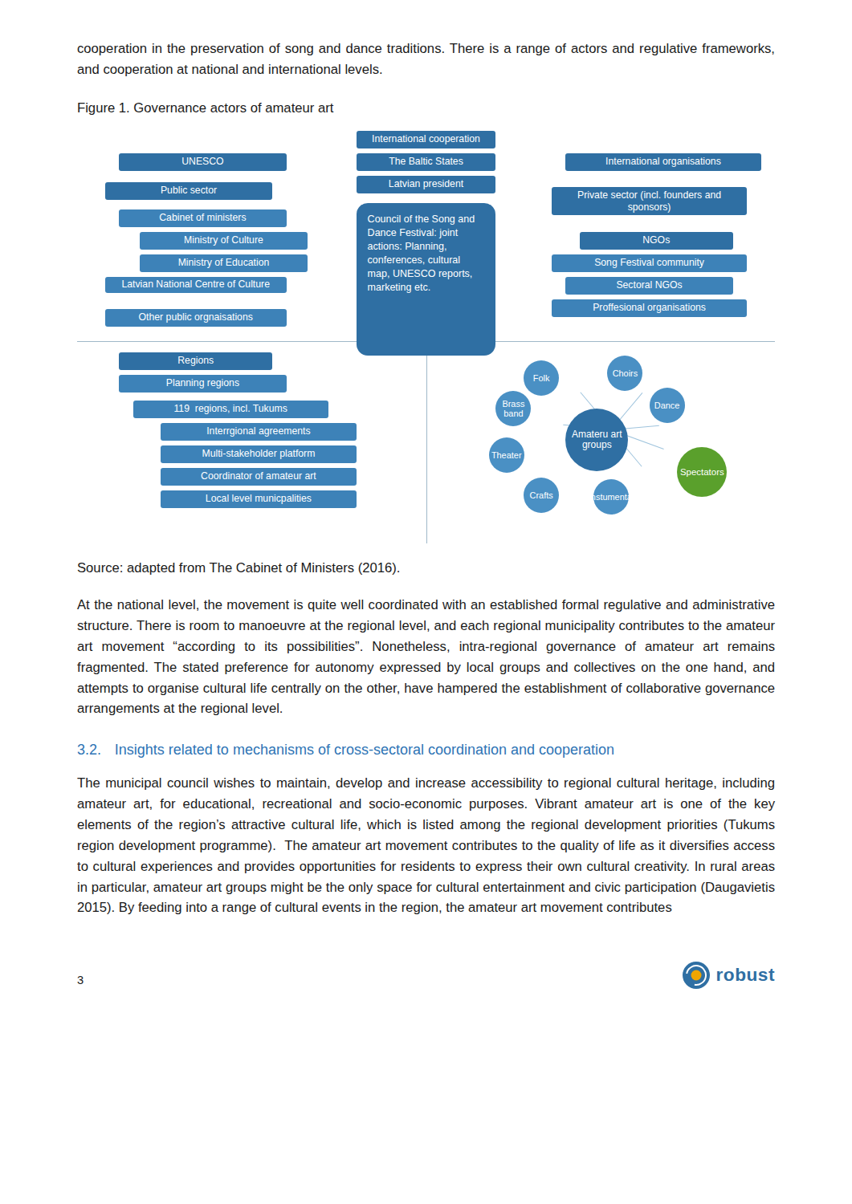cooperation in the preservation of song and dance traditions. There is a range of actors and regulative frameworks, and cooperation at national and international levels.
Figure 1. Governance actors of amateur art
International cooperation
The Baltic States
Latvian president
UNESCO
Public sector
Cabinet of ministers
Ministry of Culture
Ministry of Education
Latvian National Centre of Culture
Other public orgnaisations
International organisations
Private sector (incl. founders and sponsors)
NGOs
Song Festival community
Sectoral NGOs
Proffesional organisations
Council of the Song and Dance Festival: joint actions: Planning, conferences, cultural map, UNESCO reports, marketing etc.
Regions
Planning regions
119 regions, incl. Tukums
Interrgional agreements
Multi-stakeholder platform
Coordinator of amateur art
Local level municpalities
Amateru art groups
Folk
Choirs
Brass band
Dance
Theater
Crafts
Instumental
Spectators
Source: adapted from The Cabinet of Ministers (2016).
At the national level, the movement is quite well coordinated with an established formal regulative and administrative structure. There is room to manoeuvre at the regional level, and each regional municipality contributes to the amateur art movement “according to its possibilities”. Nonetheless, intra-regional governance of amateur art remains fragmented. The stated preference for autonomy expressed by local groups and collectives on the one hand, and attempts to organise cultural life centrally on the other, have hampered the establishment of collaborative governance arrangements at the regional level.
3.2. Insights related to mechanisms of cross-sectoral coordination and cooperation
The municipal council wishes to maintain, develop and increase accessibility to regional cultural heritage, including amateur art, for educational, recreational and socio-economic purposes. Vibrant amateur art is one of the key elements of the region’s attractive cultural life, which is listed among the regional development priorities (Tukums region development programme). The amateur art movement contributes to the quality of life as it diversifies access to cultural experiences and provides opportunities for residents to express their own cultural creativity. In rural areas in particular, amateur art groups might be the only space for cultural entertainment and civic participation (Daugavietis 2015). By feeding into a range of cultural events in the region, the amateur art movement contributes
3
robust